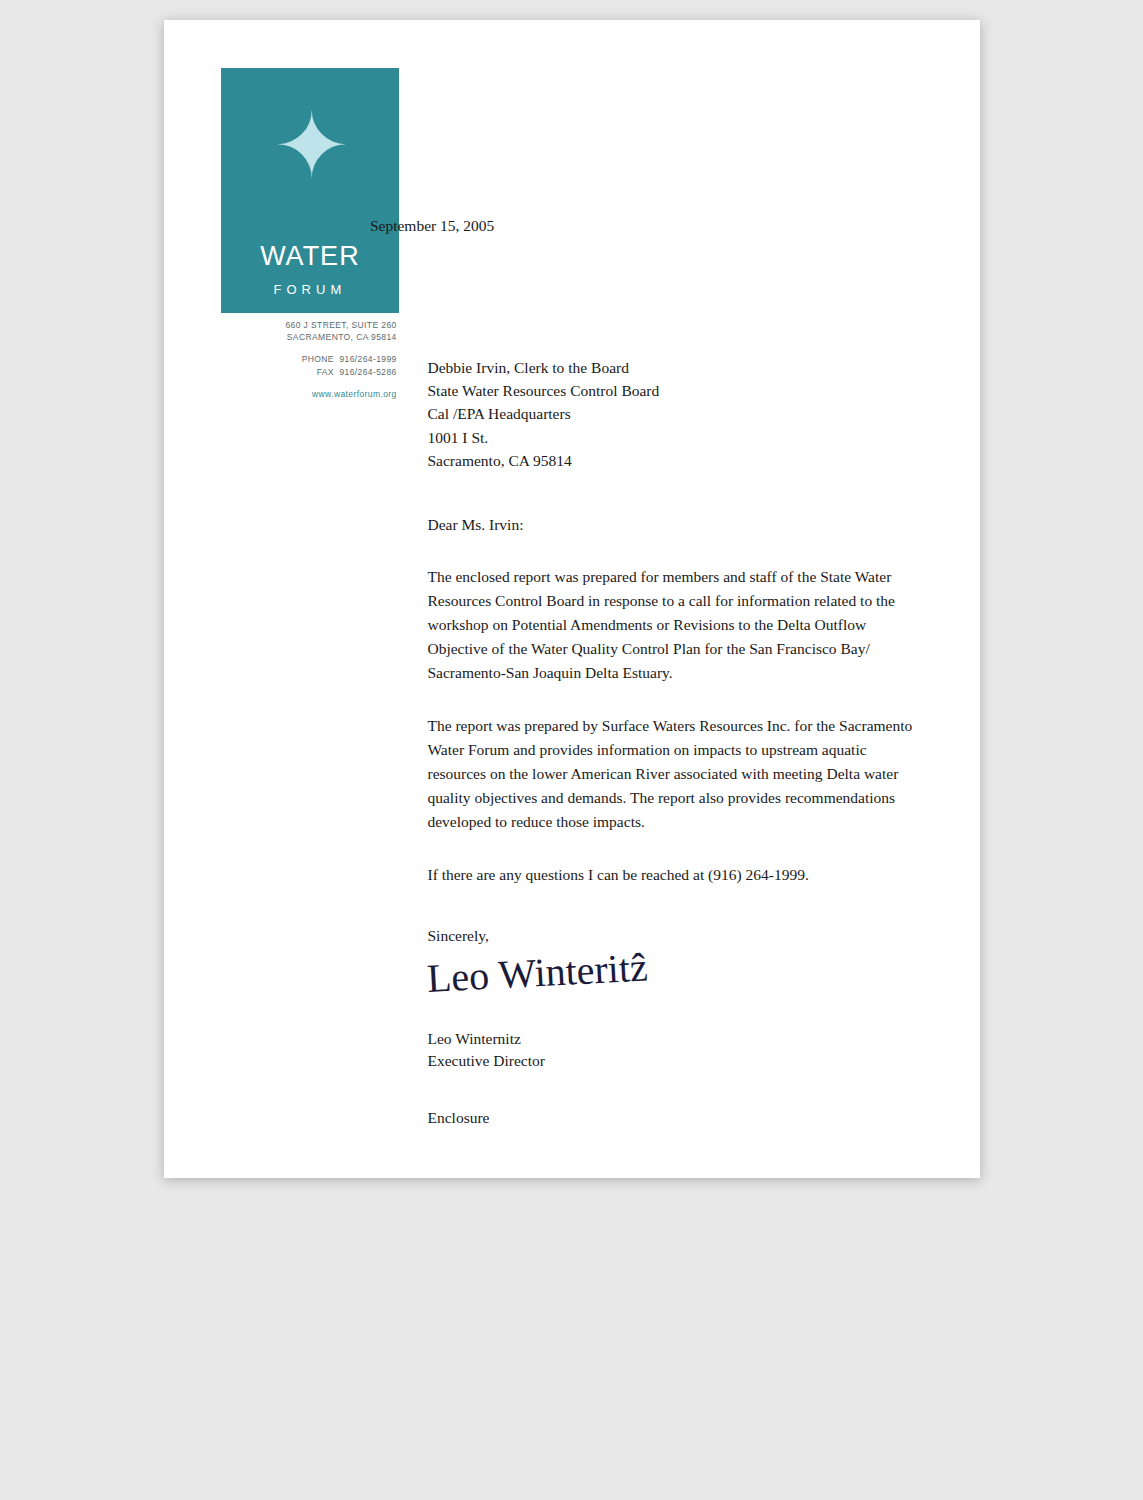✦
WATER
FORUM
660 J STREET, SUITE 260
SACRAMENTO, CA 95814
PHONE 916/264-1999
FAX 916/264-5286
www.waterforum.org
September 15, 2005
Debbie Irvin, Clerk to the Board
State Water Resources Control Board
Cal /EPA Headquarters
1001 I St.
Sacramento, CA 95814
Dear Ms. Irvin:
The enclosed report was prepared for members and staff of the State Water Resources Control Board in response to a call for information related to the workshop on Potential Amendments or Revisions to the Delta Outflow Objective of the Water Quality Control Plan for the San Francisco Bay/ Sacramento-San Joaquin Delta Estuary.
The report was prepared by Surface Waters Resources Inc. for the Sacramento Water Forum and provides information on impacts to upstream aquatic resources on the lower American River associated with meeting Delta water quality objectives and demands. The report also provides recommendations developed to reduce those impacts.
If there are any questions I can be reached at (916) 264-1999.
Sincerely,
Leo Winteritẑ
Leo Winternitz
Executive Director
Enclosure